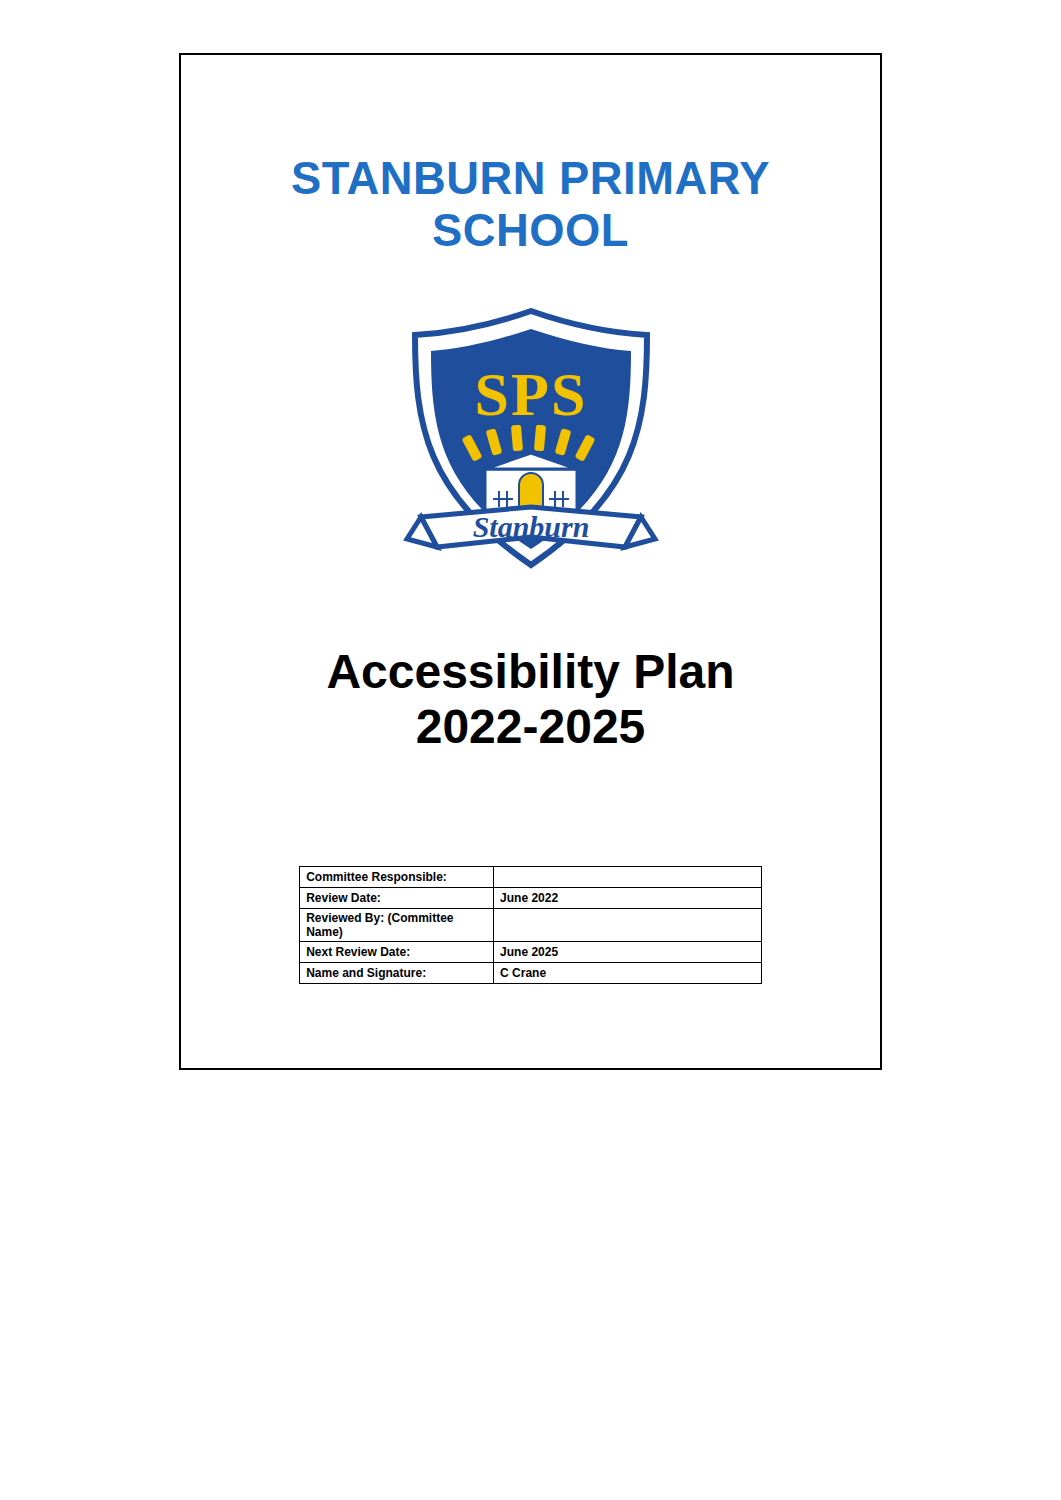STANBURN PRIMARY SCHOOL
Stanburn Primary School crest: blue and yellow shield with SPS letters, a sunburst, a building and a banner reading Stanburn SPS Stanburn
Accessibility Plan
2022-2025
| Committee Responsible: | |
| Review Date: | June 2022 |
| Reviewed By: (Committee Name) | |
| Next Review Date: | June 2025 |
| Name and Signature: | C Crane |